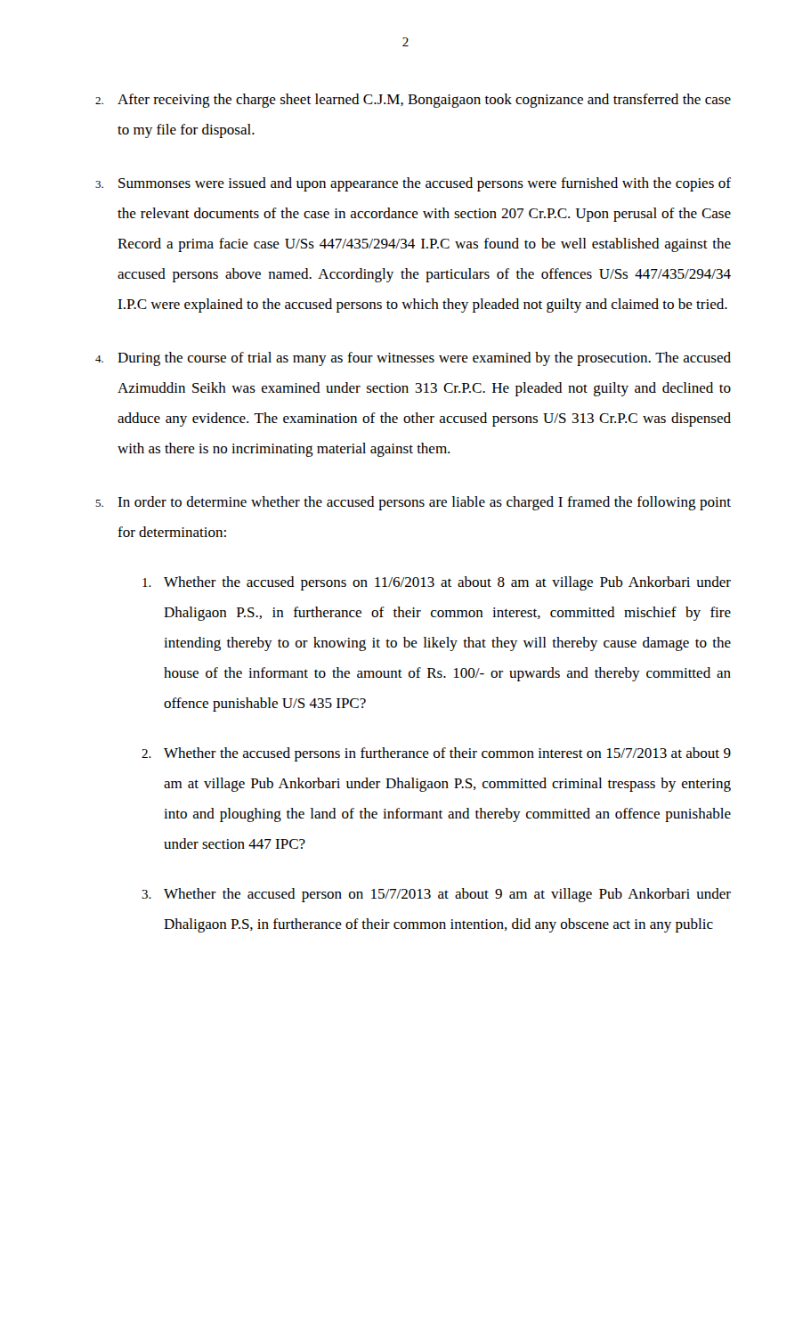2
After receiving the charge sheet learned C.J.M, Bongaigaon took cognizance and transferred the case to my file for disposal.
Summonses were issued and upon appearance the accused persons were furnished with the copies of the relevant documents of the case in accordance with section 207 Cr.P.C. Upon perusal of the Case Record a prima facie case U/Ss 447/435/294/34 I.P.C was found to be well established against the accused persons above named. Accordingly the particulars of the offences U/Ss 447/435/294/34 I.P.C were explained to the accused persons to which they pleaded not guilty and claimed to be tried.
During the course of trial as many as four witnesses were examined by the prosecution. The accused Azimuddin Seikh was examined under section 313 Cr.P.C. He pleaded not guilty and declined to adduce any evidence. The examination of the other accused persons U/S 313 Cr.P.C was dispensed with as there is no incriminating material against them.
In order to determine whether the accused persons are liable as charged I framed the following point for determination:
Whether the accused persons on 11/6/2013 at about 8 am at village Pub Ankorbari under Dhaligaon P.S., in furtherance of their common interest, committed mischief by fire intending thereby to or knowing it to be likely that they will thereby cause damage to the house of the informant to the amount of Rs. 100/- or upwards and thereby committed an offence punishable U/S 435 IPC?
Whether the accused persons in furtherance of their common interest on 15/7/2013 at about 9 am at village Pub Ankorbari under Dhaligaon P.S, committed criminal trespass by entering into and ploughing the land of the informant and thereby committed an offence punishable under section 447 IPC?
Whether the accused person on 15/7/2013 at about 9 am at village Pub Ankorbari under Dhaligaon P.S, in furtherance of their common intention, did any obscene act in any public